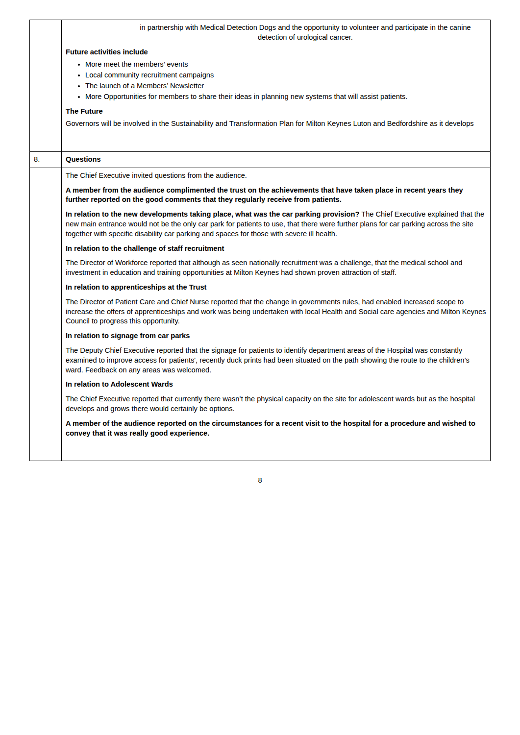| | in partnership with Medical Detection Dogs and the opportunity to volunteer and participate in the canine detection of urological cancer. Future activities include More meet the members’ events Local community recruitment campaigns The launch of a Members’ Newsletter More Opportunities for members to share their ideas in planning new systems that will assist patients. The Future Governors will be involved in the Sustainability and Transformation Plan for Milton Keynes Luton and Bedfordshire as it develops |
| 8. | Questions |
| | The Chief Executive invited questions from the audience. A member from the audience complimented the trust on the achievements that have taken place in recent years they further reported on the good comments that they regularly receive from patients. In relation to the new developments taking place, what was the car parking provision? The Chief Executive explained that the new main entrance would not be the only car park for patients to use, that there were further plans for car parking across the site together with specific disability car parking and spaces for those with severe ill health. In relation to the challenge of staff recruitment The Director of Workforce reported that although as seen nationally recruitment was a challenge, that the medical school and investment in education and training opportunities at Milton Keynes had shown proven attraction of staff. In relation to apprenticeships at the Trust The Director of Patient Care and Chief Nurse reported that the change in governments rules, had enabled increased scope to increase the offers of apprenticeships and work was being undertaken with local Health and Social care agencies and Milton Keynes Council to progress this opportunity. In relation to signage from car parks The Deputy Chief Executive reported that the signage for patients to identify department areas of the Hospital was constantly examined to improve access for patients', recently duck prints had been situated on the path showing the route to the children’s ward. Feedback on any areas was welcomed. In relation to Adolescent Wards The Chief Executive reported that currently there wasn’t the physical capacity on the site for adolescent wards but as the hospital develops and grows there would certainly be options. A member of the audience reported on the circumstances for a recent visit to the hospital for a procedure and wished to convey that it was really good experience. |
8